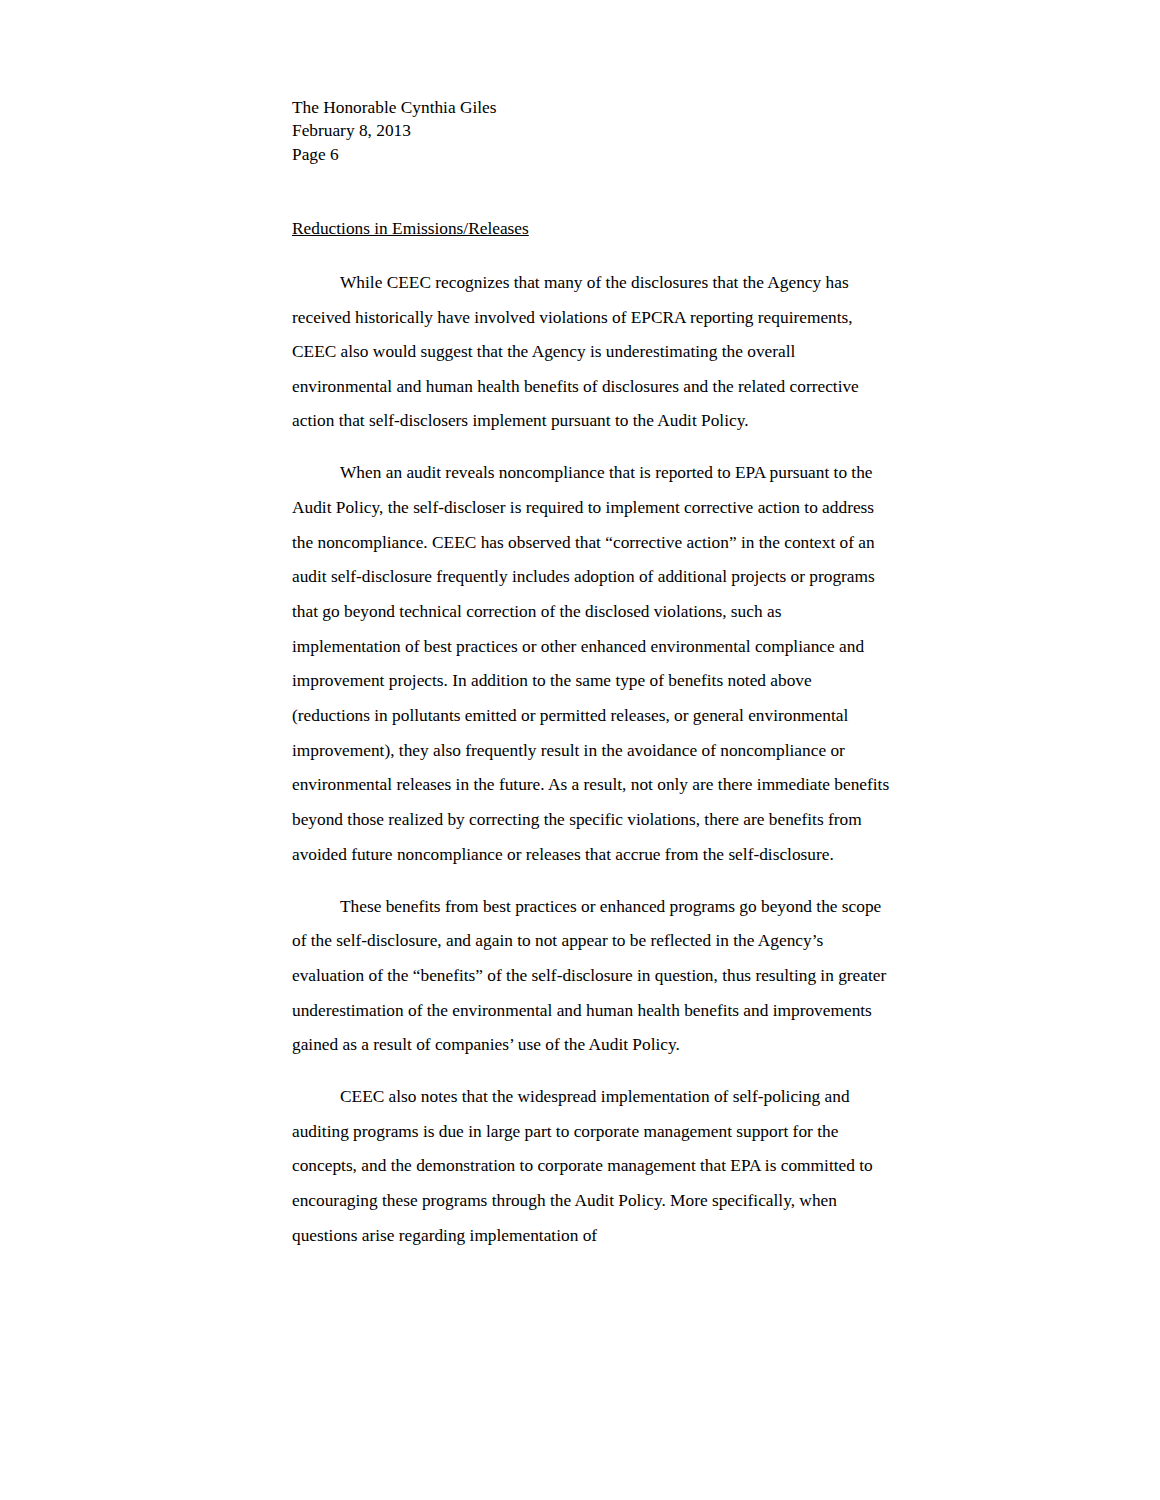The Honorable Cynthia Giles
February 8, 2013
Page 6
Reductions in Emissions/Releases
While CEEC recognizes that many of the disclosures that the Agency has received historically have involved violations of EPCRA reporting requirements, CEEC also would suggest that the Agency is underestimating the overall environmental and human health benefits of disclosures and the related corrective action that self-disclosers implement pursuant to the Audit Policy.
When an audit reveals noncompliance that is reported to EPA pursuant to the Audit Policy, the self-discloser is required to implement corrective action to address the noncompliance. CEEC has observed that “corrective action” in the context of an audit self-disclosure frequently includes adoption of additional projects or programs that go beyond technical correction of the disclosed violations, such as implementation of best practices or other enhanced environmental compliance and improvement projects. In addition to the same type of benefits noted above (reductions in pollutants emitted or permitted releases, or general environmental improvement), they also frequently result in the avoidance of noncompliance or environmental releases in the future. As a result, not only are there immediate benefits beyond those realized by correcting the specific violations, there are benefits from avoided future noncompliance or releases that accrue from the self-disclosure.
These benefits from best practices or enhanced programs go beyond the scope of the self-disclosure, and again to not appear to be reflected in the Agency’s evaluation of the “benefits” of the self-disclosure in question, thus resulting in greater underestimation of the environmental and human health benefits and improvements gained as a result of companies’ use of the Audit Policy.
CEEC also notes that the widespread implementation of self-policing and auditing programs is due in large part to corporate management support for the concepts, and the demonstration to corporate management that EPA is committed to encouraging these programs through the Audit Policy. More specifically, when questions arise regarding implementation of